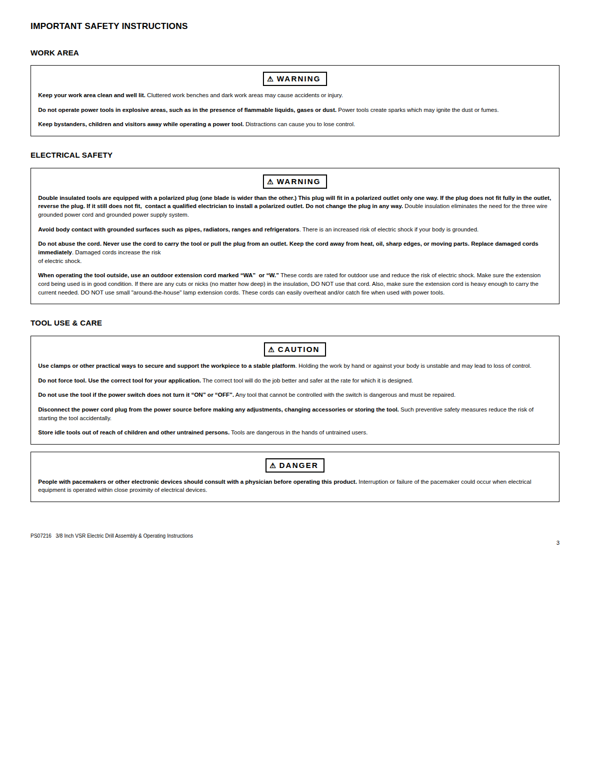IMPORTANT SAFETY INSTRUCTIONS
WORK AREA
WARNING
Keep your work area clean and well lit. Cluttered work benches and dark work areas may cause accidents or injury.
Do not operate power tools in explosive areas, such as in the presence of flammable liquids, gases or dust. Power tools create sparks which may ignite the dust or fumes.
Keep bystanders, children and visitors away while operating a power tool. Distractions can cause you to lose control.
ELECTRICAL SAFETY
WARNING
Double insulated tools are equipped with a polarized plug (one blade is wider than the other.) This plug will fit in a polarized outlet only one way. If the plug does not fit fully in the outlet, reverse the plug. If it still does not fit, contact a qualified electrician to install a polarized outlet. Do not change the plug in any way. Double insulation eliminates the need for the three wire grounded power cord and grounded power supply system.
Avoid body contact with grounded surfaces such as pipes, radiators, ranges and refrigerators. There is an increased risk of electric shock if your body is grounded.
Do not abuse the cord. Never use the cord to carry the tool or pull the plug from an outlet. Keep the cord away from heat, oil, sharp edges, or moving parts. Replace damaged cords immediately. Damaged cords increase the risk
of electric shock.
When operating the tool outside, use an outdoor extension cord marked “WA” or “W.” These cords are rated for outdoor use and reduce the risk of electric shock. Make sure the extension cord being used is in good condition. If there are any cuts or nicks (no matter how deep) in the insulation, DO NOT use that cord. Also, make sure the extension cord is heavy enough to carry the current needed. DO NOT use small "around-the-house" lamp extension cords. These cords can easily overheat and/or catch fire when used with power tools.
TOOL USE & CARE
CAUTION
Use clamps or other practical ways to secure and support the workpiece to a stable platform. Holding the work by hand or against your body is unstable and may lead to loss of control.
Do not force tool. Use the correct tool for your application. The correct tool will do the job better and safer at the rate for which it is designed.
Do not use the tool if the power switch does not turn it “ON” or “OFF”. Any tool that cannot be controlled with the switch is dangerous and must be repaired.
Disconnect the power cord plug from the power source before making any adjustments, changing accessories or storing the tool. Such preventive safety measures reduce the risk of starting the tool accidentally.
Store idle tools out of reach of children and other untrained persons. Tools are dangerous in the hands of untrained users.
DANGER
People with pacemakers or other electronic devices should consult with a physician before operating this product. Interruption or failure of the pacemaker could occur when electrical equipment is operated within close proximity of electrical devices.
PS07216 3/8 Inch VSR Electric Drill Assembly & Operating Instructions 3